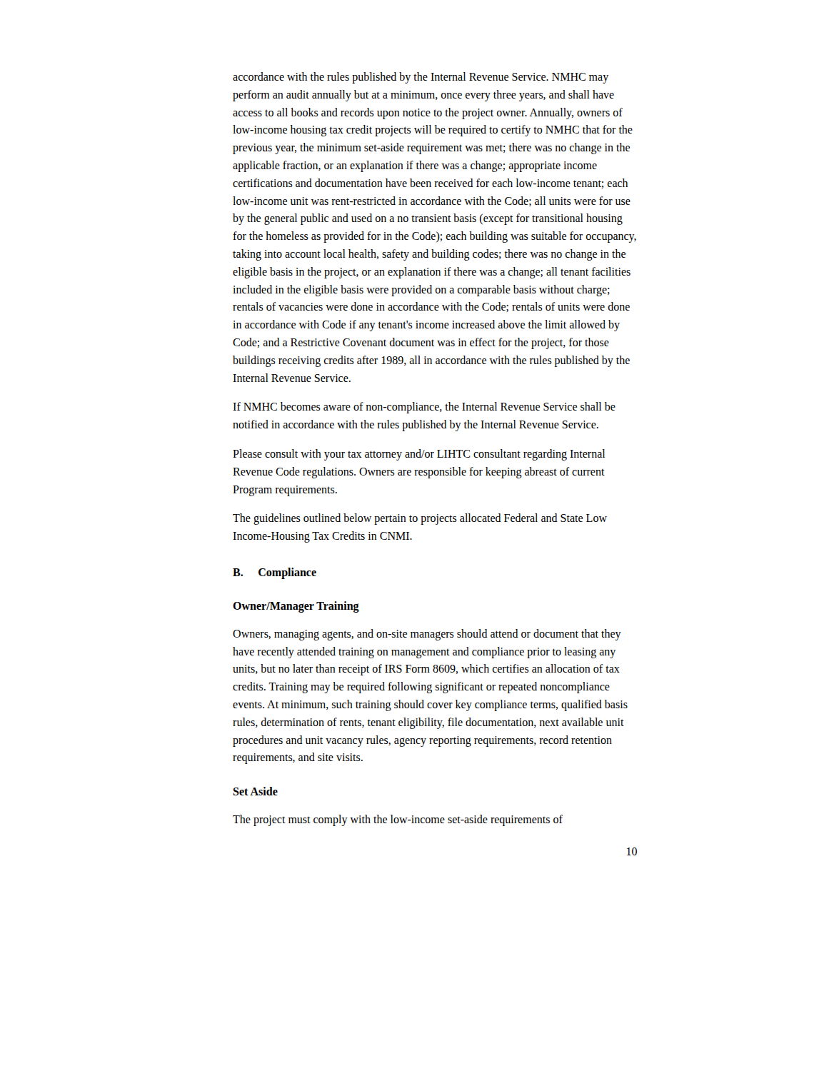accordance with the rules published by the Internal Revenue Service. NMHC may perform an audit annually but at a minimum, once every three years, and shall have access to all books and records upon notice to the project owner. Annually, owners of low-income housing tax credit projects will be required to certify to NMHC that for the previous year, the minimum set-aside requirement was met; there was no change in the applicable fraction, or an explanation if there was a change; appropriate income certifications and documentation have been received for each low-income tenant; each low-income unit was rent-restricted in accordance with the Code; all units were for use by the general public and used on a no transient basis (except for transitional housing for the homeless as provided for in the Code); each building was suitable for occupancy, taking into account local health, safety and building codes; there was no change in the eligible basis in the project, or an explanation if there was a change; all tenant facilities included in the eligible basis were provided on a comparable basis without charge; rentals of vacancies were done in accordance with the Code; rentals of units were done in accordance with Code if any tenant's income increased above the limit allowed by Code; and a Restrictive Covenant document was in effect for the project, for those buildings receiving credits after 1989, all in accordance with the rules published by the Internal Revenue Service.
If NMHC becomes aware of non-compliance, the Internal Revenue Service shall be notified in accordance with the rules published by the Internal Revenue Service.
Please consult with your tax attorney and/or LIHTC consultant regarding Internal Revenue Code regulations. Owners are responsible for keeping abreast of current Program requirements.
The guidelines outlined below pertain to projects allocated Federal and State Low Income-Housing Tax Credits in CNMI.
B. Compliance
Owner/Manager Training
Owners, managing agents, and on-site managers should attend or document that they have recently attended training on management and compliance prior to leasing any units, but no later than receipt of IRS Form 8609, which certifies an allocation of tax credits. Training may be required following significant or repeated noncompliance events. At minimum, such training should cover key compliance terms, qualified basis rules, determination of rents, tenant eligibility, file documentation, next available unit procedures and unit vacancy rules, agency reporting requirements, record retention requirements, and site visits.
Set Aside
The project must comply with the low-income set-aside requirements of
10